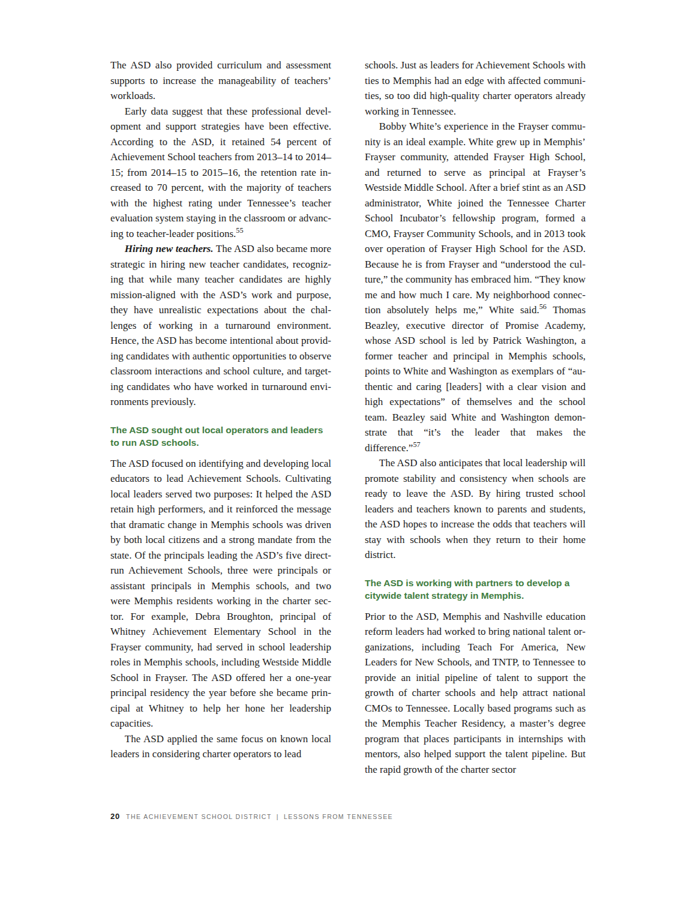The ASD also provided curriculum and assessment supports to increase the manageability of teachers’ workloads.
Early data suggest that these professional development and support strategies have been effective. According to the ASD, it retained 54 percent of Achievement School teachers from 2013–14 to 2014–15; from 2014–15 to 2015–16, the retention rate increased to 70 percent, with the majority of teachers with the highest rating under Tennessee’s teacher evaluation system staying in the classroom or advancing to teacher-leader positions.55
Hiring new teachers. The ASD also became more strategic in hiring new teacher candidates, recognizing that while many teacher candidates are highly mission-aligned with the ASD’s work and purpose, they have unrealistic expectations about the challenges of working in a turnaround environment. Hence, the ASD has become intentional about providing candidates with authentic opportunities to observe classroom interactions and school culture, and targeting candidates who have worked in turnaround environments previously.
The ASD sought out local operators and leaders to run ASD schools.
The ASD focused on identifying and developing local educators to lead Achievement Schools. Cultivating local leaders served two purposes: It helped the ASD retain high performers, and it reinforced the message that dramatic change in Memphis schools was driven by both local citizens and a strong mandate from the state. Of the principals leading the ASD’s five direct-run Achievement Schools, three were principals or assistant principals in Memphis schools, and two were Memphis residents working in the charter sector. For example, Debra Broughton, principal of Whitney Achievement Elementary School in the Frayser community, had served in school leadership roles in Memphis schools, including Westside Middle School in Frayser. The ASD offered her a one-year principal residency the year before she became principal at Whitney to help her hone her leadership capacities.
The ASD applied the same focus on known local leaders in considering charter operators to lead
schools. Just as leaders for Achievement Schools with ties to Memphis had an edge with affected communities, so too did high-quality charter operators already working in Tennessee.
Bobby White’s experience in the Frayser community is an ideal example. White grew up in Memphis’ Frayser community, attended Frayser High School, and returned to serve as principal at Frayser’s Westside Middle School. After a brief stint as an ASD administrator, White joined the Tennessee Charter School Incubator’s fellowship program, formed a CMO, Frayser Community Schools, and in 2013 took over operation of Frayser High School for the ASD. Because he is from Frayser and “understood the culture,” the community has embraced him. “They know me and how much I care. My neighborhood connection absolutely helps me,” White said.56 Thomas Beazley, executive director of Promise Academy, whose ASD school is led by Patrick Washington, a former teacher and principal in Memphis schools, points to White and Washington as exemplars of “authentic and caring [leaders] with a clear vision and high expectations” of themselves and the school team. Beazley said White and Washington demonstrate that “it’s the leader that makes the difference.”57
The ASD also anticipates that local leadership will promote stability and consistency when schools are ready to leave the ASD. By hiring trusted school leaders and teachers known to parents and students, the ASD hopes to increase the odds that teachers will stay with schools when they return to their home district.
The ASD is working with partners to develop a citywide talent strategy in Memphis.
Prior to the ASD, Memphis and Nashville education reform leaders had worked to bring national talent organizations, including Teach For America, New Leaders for New Schools, and TNTP, to Tennessee to provide an initial pipeline of talent to support the growth of charter schools and help attract national CMOs to Tennessee. Locally based programs such as the Memphis Teacher Residency, a master’s degree program that places participants in internships with mentors, also helped support the talent pipeline. But the rapid growth of the charter sector
20 The Achievement School District|Lessons from Tennessee